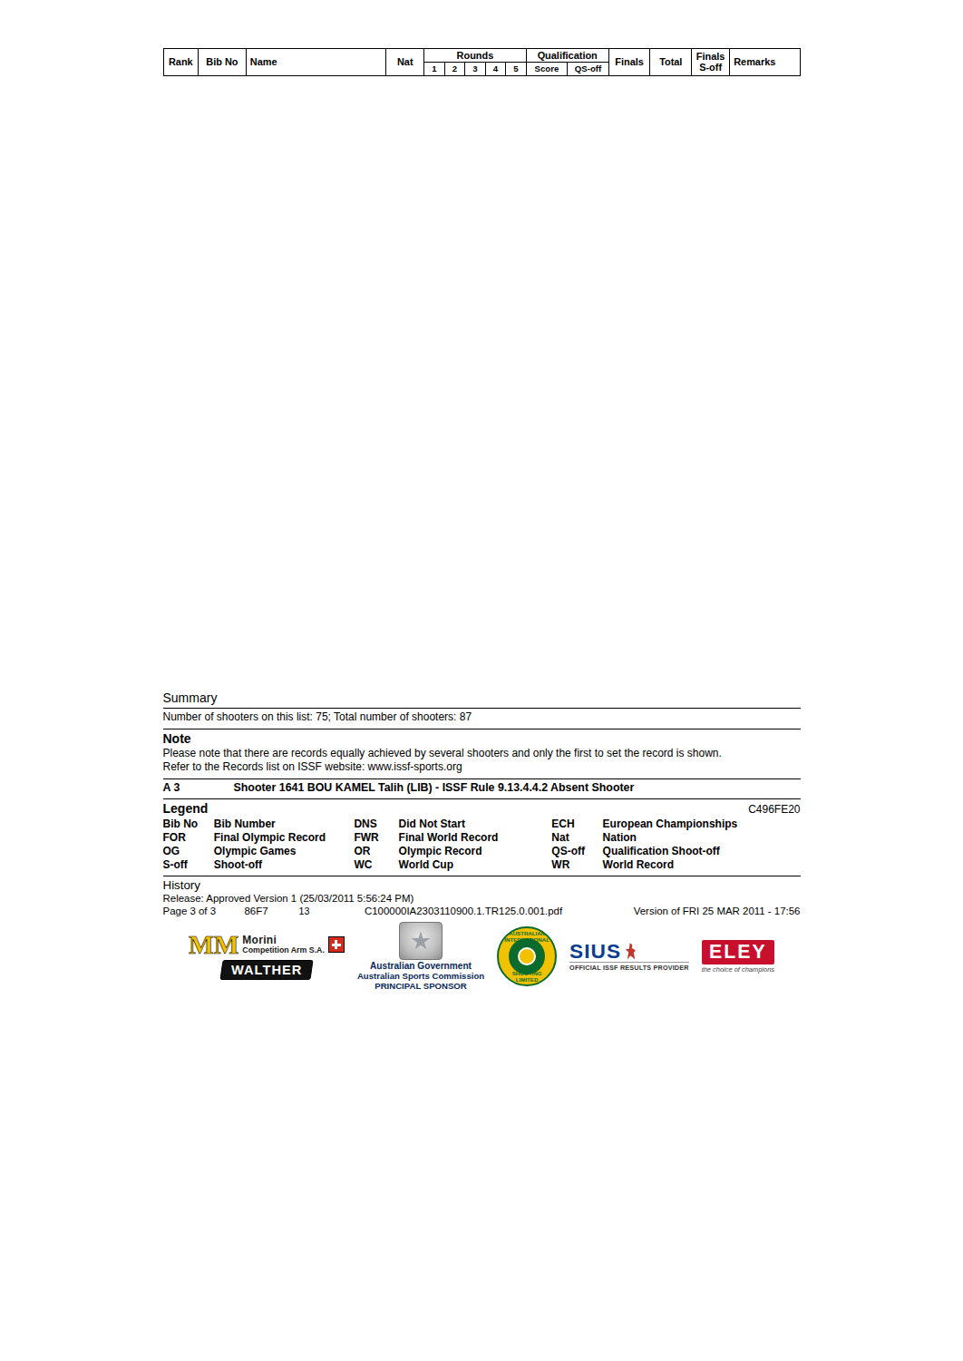| Rank | Bib No | Name | Nat | Rounds | Qualification | Finals | Total | Finals S-off | Remarks |
| --- | --- | --- | --- | --- | --- | --- | --- | --- | --- |
| 1 | 2 | 3 | 4 | 5 | Score | QS-off |
Summary
Number of shooters on this list: 75; Total number of shooters: 87
Note
Please note that there are records equally achieved by several shooters and only the first to set the record is shown.
Refer to the Records list on ISSF website: www.issf-sports.org
A 3
Shooter 1641 BOU KAMEL Talih (LIB) - ISSF Rule 9.13.4.4.2 Absent Shooter
Legend
C496FE20
| Bib No | Bib Number | DNS | Did Not Start | ECH | European Championships |
| FOR | Final Olympic Record | FWR | Final World Record | Nat | Nation |
| OG | Olympic Games | OR | Olympic Record | QS-off | Qualification Shoot-off |
| S-off | Shoot-off | WC | World Cup | WR | World Record |
History
Release: Approved Version 1 (25/03/2011 5:56:24 PM)
Page 3 of 3
86F7
13
C100000IA2303110900.1.TR125.0.001.pdf
Version of FRI 25 MAR 2011 - 17:56
MM
Morini
Competition Arm S.A.
WALTHER
Australian Government
Australian Sports Commission
PRINCIPAL SPONSOR
AUSTRALIAN INTERNATIONAL SHOOTING LIMITED
SIUS
OFFICIAL ISSF RESULTS PROVIDER
ELEY
the choice of champions